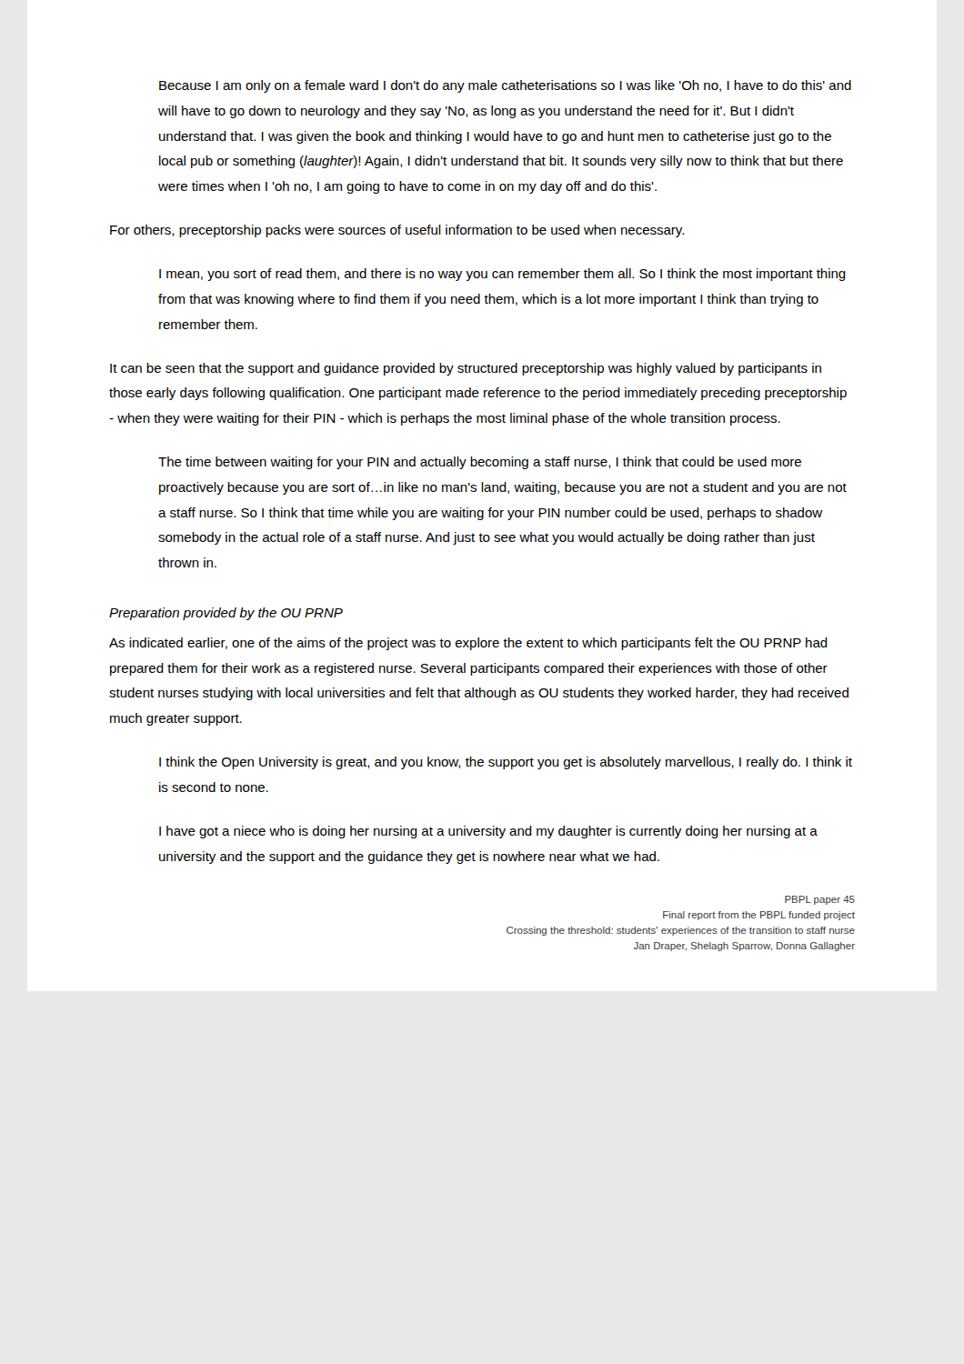Because I am only on a female ward I don't do any male catheterisations so I was like 'Oh no, I have to do this' and will have to go down to neurology and they say 'No, as long as you understand the need for it'. But I didn't understand that. I was given the book and thinking I would have to go and hunt men to catheterise just go to the local pub or something (laughter)! Again, I didn't understand that bit. It sounds very silly now to think that but there were times when I 'oh no, I am going to have to come in on my day off and do this'.
For others, preceptorship packs were sources of useful information to be used when necessary.
I mean, you sort of read them, and there is no way you can remember them all. So I think the most important thing from that was knowing where to find them if you need them, which is a lot more important I think than trying to remember them.
It can be seen that the support and guidance provided by structured preceptorship was highly valued by participants in those early days following qualification. One participant made reference to the period immediately preceding preceptorship - when they were waiting for their PIN - which is perhaps the most liminal phase of the whole transition process.
The time between waiting for your PIN and actually becoming a staff nurse, I think that could be used more proactively because you are sort of…in like no man's land, waiting, because you are not a student and you are not a staff nurse. So I think that time while you are waiting for your PIN number could be used, perhaps to shadow somebody in the actual role of a staff nurse. And just to see what you would actually be doing rather than just thrown in.
Preparation provided by the OU PRNP
As indicated earlier, one of the aims of the project was to explore the extent to which participants felt the OU PRNP had prepared them for their work as a registered nurse. Several participants compared their experiences with those of other student nurses studying with local universities and felt that although as OU students they worked harder, they had received much greater support.
I think the Open University is great, and you know, the support you get is absolutely marvellous, I really do. I think it is second to none.
I have got a niece who is doing her nursing at a university and my daughter is currently doing her nursing at a university and the support and the guidance they get is nowhere near what we had.
PBPL paper 45
Final report from the PBPL funded project
Crossing the threshold: students' experiences of the transition to staff nurse
Jan Draper, Shelagh Sparrow, Donna Gallagher